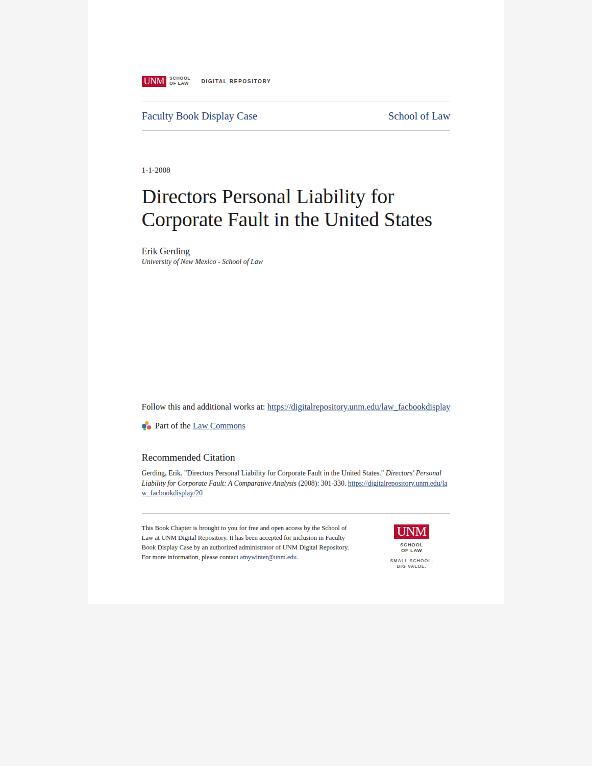UNM School
of Law
Digital Repository
Faculty Book Display Case School of Law
1-1-2008
Directors Personal Liability for Corporate Fault in the United States
Erik Gerding
University of New Mexico - School of Law
Follow this and additional works at: https://digitalrepository.unm.edu/law_facbookdisplay
Part of the Law Commons
Recommended Citation
Gerding, Erik. "Directors Personal Liability for Corporate Fault in the United States." Directors' Personal Liability for Corporate Fault: A Comparative Analysis (2008): 301-330. https://digitalrepository.unm.edu/law_facbookdisplay/20
This Book Chapter is brought to you for free and open access by the School of Law at UNM Digital Repository. It has been accepted for inclusion in Faculty Book Display Case by an authorized administrator of UNM Digital Repository. For more information, please contact amywinter@unm.edu.
UNM
School
of Law
Small School.
Big Value.